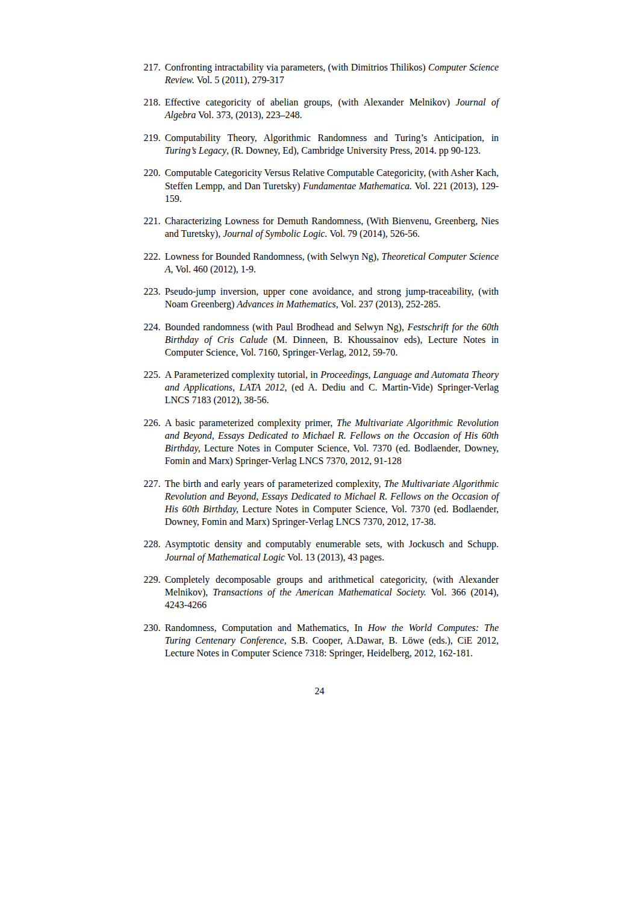217. Confronting intractability via parameters, (with Dimitrios Thilikos) Computer Science Review. Vol. 5 (2011), 279-317
218. Effective categoricity of abelian groups, (with Alexander Melnikov) Journal of Algebra Vol. 373, (2013), 223–248.
219. Computability Theory, Algorithmic Randomness and Turing’s Anticipation, in Turing’s Legacy, (R. Downey, Ed), Cambridge University Press, 2014. pp 90-123.
220. Computable Categoricity Versus Relative Computable Categoricity, (with Asher Kach, Steffen Lempp, and Dan Turetsky) Fundamentae Mathematica. Vol. 221 (2013), 129-159.
221. Characterizing Lowness for Demuth Randomness, (With Bienvenu, Greenberg, Nies and Turetsky), Journal of Symbolic Logic. Vol. 79 (2014), 526-56.
222. Lowness for Bounded Randomness, (with Selwyn Ng), Theoretical Computer Science A, Vol. 460 (2012), 1-9.
223. Pseudo-jump inversion, upper cone avoidance, and strong jump-traceability, (with Noam Greenberg) Advances in Mathematics, Vol. 237 (2013), 252-285.
224. Bounded randomness (with Paul Brodhead and Selwyn Ng), Festschrift for the 60th Birthday of Cris Calude (M. Dinneen, B. Khoussainov eds), Lecture Notes in Computer Science, Vol. 7160, Springer-Verlag, 2012, 59-70.
225. A Parameterized complexity tutorial, in Proceedings, Language and Automata Theory and Applications, LATA 2012, (ed A. Dediu and C. Martin-Vide) Springer-Verlag LNCS 7183 (2012), 38-56.
226. A basic parameterized complexity primer, The Multivariate Algorithmic Revolution and Beyond, Essays Dedicated to Michael R. Fellows on the Occasion of His 60th Birthday, Lecture Notes in Computer Science, Vol. 7370 (ed. Bodlaender, Downey, Fomin and Marx) Springer-Verlag LNCS 7370, 2012, 91-128
227. The birth and early years of parameterized complexity, The Multivariate Algorithmic Revolution and Beyond, Essays Dedicated to Michael R. Fellows on the Occasion of His 60th Birthday, Lecture Notes in Computer Science, Vol. 7370 (ed. Bodlaender, Downey, Fomin and Marx) Springer-Verlag LNCS 7370, 2012, 17-38.
228. Asymptotic density and computably enumerable sets, with Jockusch and Schupp. Journal of Mathematical Logic Vol. 13 (2013), 43 pages.
229. Completely decomposable groups and arithmetical categoricity, (with Alexander Melnikov), Transactions of the American Mathematical Society. Vol. 366 (2014), 4243-4266
230. Randomness, Computation and Mathematics, In How the World Computes: The Turing Centenary Conference, S.B. Cooper, A.Dawar, B. Löwe (eds.), CiE 2012, Lecture Notes in Computer Science 7318: Springer, Heidelberg, 2012, 162-181.
24